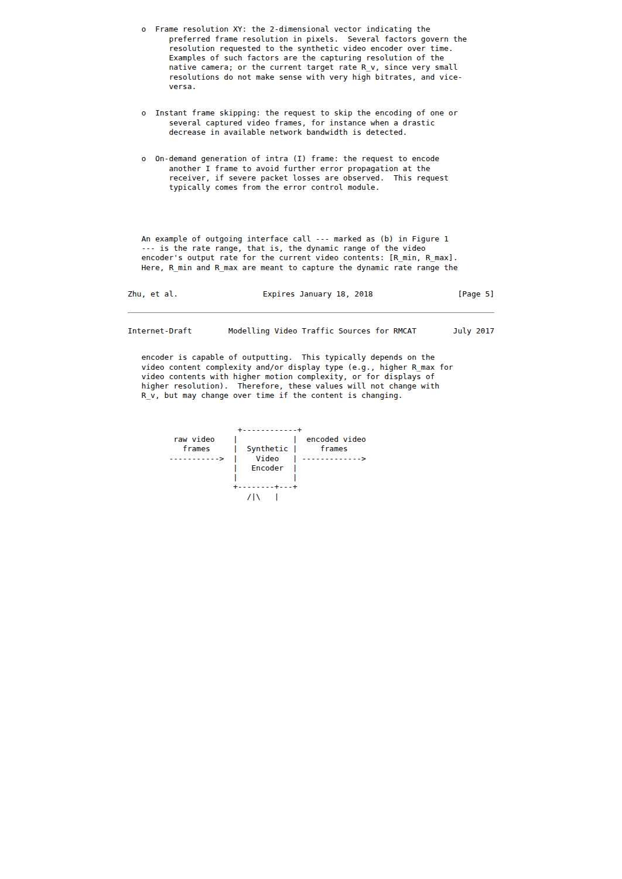o Frame resolution XY: the 2-dimensional vector indicating the preferred frame resolution in pixels. Several factors govern the resolution requested to the synthetic video encoder over time. Examples of such factors are the capturing resolution of the native camera; or the current target rate R_v, since very small resolutions do not make sense with very high bitrates, and vice- versa.
o Instant frame skipping: the request to skip the encoding of one or several captured video frames, for instance when a drastic decrease in available network bandwidth is detected.
o On-demand generation of intra (I) frame: the request to encode another I frame to avoid further error propagation at the receiver, if severe packet losses are observed. This request typically comes from the error control module.
An example of outgoing interface call --- marked as (b) in Figure 1 --- is the rate range, that is, the dynamic range of the video encoder's output rate for the current video contents: [R_min, R_max]. Here, R_min and R_max are meant to capture the dynamic rate range the
Zhu, et al. Expires January 18, 2018[Page 5]
Internet-Draft Modelling Video Traffic Sources for RMCAT July 2017
encoder is capable of outputting. This typically depends on the video content complexity and/or display type (e.g., higher R_max for video contents with higher motion complexity, or for displays of higher resolution). Therefore, these values will not change with R_v, but may change over time if the content is changing.
                        +------------+
          raw video    |            |  encoded video
            frames     |  Synthetic |     frames
         ----------->  |    Video   | ------------->
                       |   Encoder  |
                       |            |
                       +--------+---+
                          /|\   |